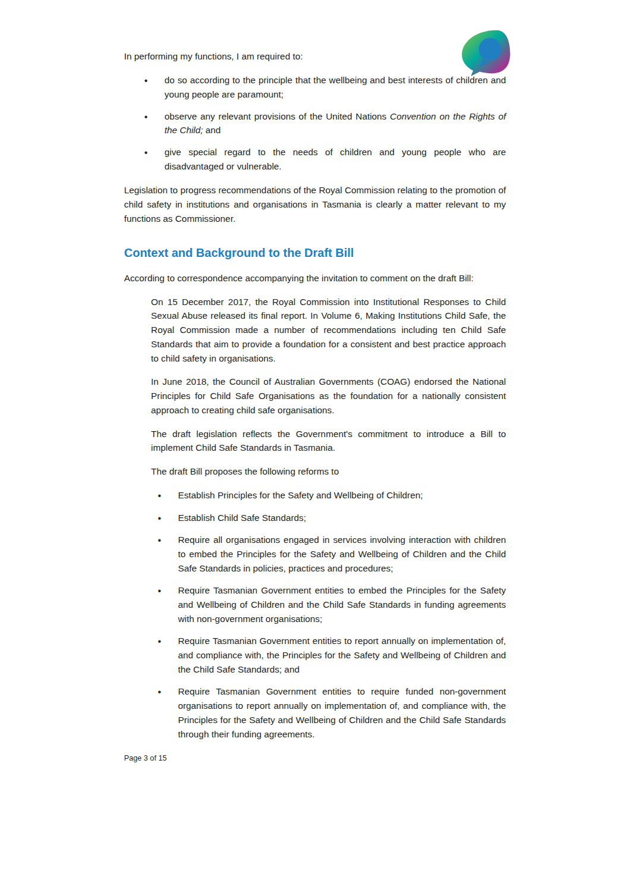In performing my functions, I am required to:
do so according to the principle that the wellbeing and best interests of children and young people are paramount;
observe any relevant provisions of the United Nations Convention on the Rights of the Child; and
give special regard to the needs of children and young people who are disadvantaged or vulnerable.
Legislation to progress recommendations of the Royal Commission relating to the promotion of child safety in institutions and organisations in Tasmania is clearly a matter relevant to my functions as Commissioner.
Context and Background to the Draft Bill
According to correspondence accompanying the invitation to comment on the draft Bill:
On 15 December 2017, the Royal Commission into Institutional Responses to Child Sexual Abuse released its final report. In Volume 6, Making Institutions Child Safe, the Royal Commission made a number of recommendations including ten Child Safe Standards that aim to provide a foundation for a consistent and best practice approach to child safety in organisations.
In June 2018, the Council of Australian Governments (COAG) endorsed the National Principles for Child Safe Organisations as the foundation for a nationally consistent approach to creating child safe organisations.
The draft legislation reflects the Government's commitment to introduce a Bill to implement Child Safe Standards in Tasmania.
The draft Bill proposes the following reforms to
Establish Principles for the Safety and Wellbeing of Children;
Establish Child Safe Standards;
Require all organisations engaged in services involving interaction with children to embed the Principles for the Safety and Wellbeing of Children and the Child Safe Standards in policies, practices and procedures;
Require Tasmanian Government entities to embed the Principles for the Safety and Wellbeing of Children and the Child Safe Standards in funding agreements with non-government organisations;
Require Tasmanian Government entities to report annually on implementation of, and compliance with, the Principles for the Safety and Wellbeing of Children and the Child Safe Standards; and
Require Tasmanian Government entities to require funded non-government organisations to report annually on implementation of, and compliance with, the Principles for the Safety and Wellbeing of Children and the Child Safe Standards through their funding agreements.
Page 3 of 15